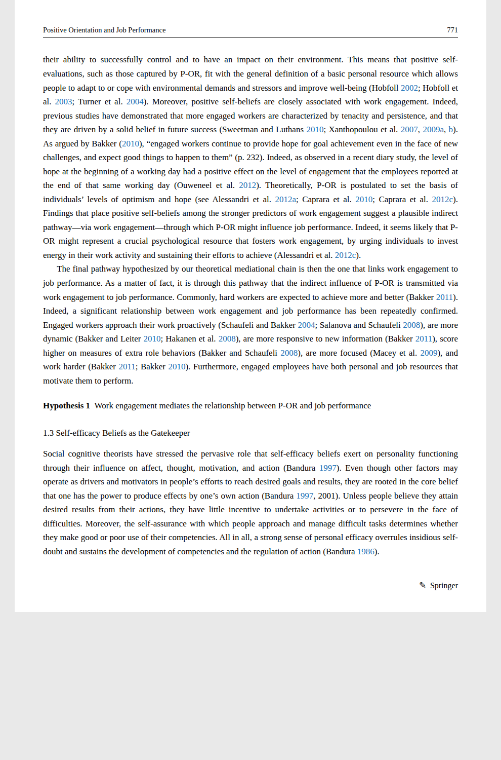Positive Orientation and Job Performance 771
their ability to successfully control and to have an impact on their environment. This means that positive self-evaluations, such as those captured by P-OR, fit with the general definition of a basic personal resource which allows people to adapt to or cope with environmental demands and stressors and improve well-being (Hobfoll 2002; Hobfoll et al. 2003; Turner et al. 2004). Moreover, positive self-beliefs are closely associated with work engagement. Indeed, previous studies have demonstrated that more engaged workers are characterized by tenacity and persistence, and that they are driven by a solid belief in future success (Sweetman and Luthans 2010; Xanthopoulou et al. 2007, 2009a, b). As argued by Bakker (2010), “engaged workers continue to provide hope for goal achievement even in the face of new challenges, and expect good things to happen to them” (p. 232). Indeed, as observed in a recent diary study, the level of hope at the beginning of a working day had a positive effect on the level of engagement that the employees reported at the end of that same working day (Ouweneel et al. 2012). Theoretically, P-OR is postulated to set the basis of individuals’ levels of optimism and hope (see Alessandri et al. 2012a; Caprara et al. 2010; Caprara et al. 2012c). Findings that place positive self-beliefs among the stronger predictors of work engagement suggest a plausible indirect pathway—via work engagement—through which P-OR might influence job performance. Indeed, it seems likely that P-OR might represent a crucial psychological resource that fosters work engagement, by urging individuals to invest energy in their work activity and sustaining their efforts to achieve (Alessandri et al. 2012c).
The final pathway hypothesized by our theoretical mediational chain is then the one that links work engagement to job performance. As a matter of fact, it is through this pathway that the indirect influence of P-OR is transmitted via work engagement to job performance. Commonly, hard workers are expected to achieve more and better (Bakker 2011). Indeed, a significant relationship between work engagement and job performance has been repeatedly confirmed. Engaged workers approach their work proactively (Schaufeli and Bakker 2004; Salanova and Schaufeli 2008), are more dynamic (Bakker and Leiter 2010; Hakanen et al. 2008), are more responsive to new information (Bakker 2011), score higher on measures of extra role behaviors (Bakker and Schaufeli 2008), are more focused (Macey et al. 2009), and work harder (Bakker 2011; Bakker 2010). Furthermore, engaged employees have both personal and job resources that motivate them to perform.
Hypothesis 1 Work engagement mediates the relationship between P-OR and job performance
1.3 Self-efficacy Beliefs as the Gatekeeper
Social cognitive theorists have stressed the pervasive role that self-efficacy beliefs exert on personality functioning through their influence on affect, thought, motivation, and action (Bandura 1997). Even though other factors may operate as drivers and motivators in people’s efforts to reach desired goals and results, they are rooted in the core belief that one has the power to produce effects by one’s own action (Bandura 1997, 2001). Unless people believe they attain desired results from their actions, they have little incentive to undertake activities or to persevere in the face of difficulties. Moreover, the self-assurance with which people approach and manage difficult tasks determines whether they make good or poor use of their competencies. All in all, a strong sense of personal efficacy overrules insidious self-doubt and sustains the development of competencies and the regulation of action (Bandura 1986).
✎ Springer